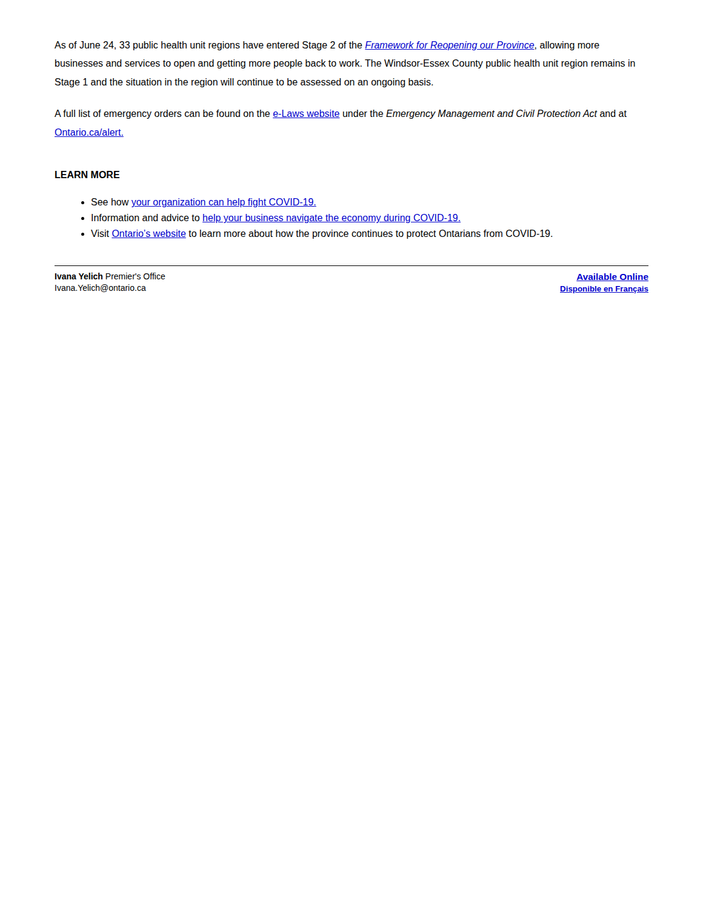As of June 24, 33 public health unit regions have entered Stage 2 of the Framework for Reopening our Province, allowing more businesses and services to open and getting more people back to work. The Windsor-Essex County public health unit region remains in Stage 1 and the situation in the region will continue to be assessed on an ongoing basis.
A full list of emergency orders can be found on the e-Laws website under the Emergency Management and Civil Protection Act and at Ontario.ca/alert.
LEARN MORE
See how your organization can help fight COVID-19.
Information and advice to help your business navigate the economy during COVID-19.
Visit Ontario’s website to learn more about how the province continues to protect Ontarians from COVID-19.
Ivana Yelich Premier's Office
Ivana.Yelich@ontario.ca
Available Online Disponible en Français